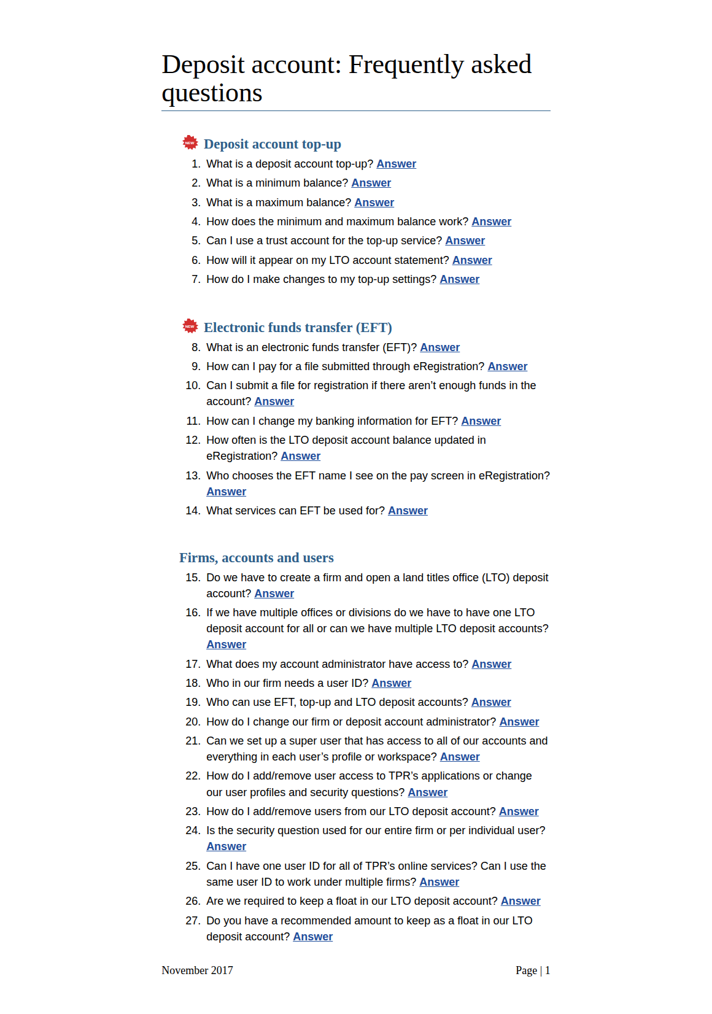Deposit account: Frequently asked questions
NEW Deposit account top-up
What is a deposit account top-up? Answer
What is a minimum balance? Answer
What is a maximum balance? Answer
How does the minimum and maximum balance work? Answer
Can I use a trust account for the top-up service? Answer
How will it appear on my LTO account statement? Answer
How do I make changes to my top-up settings? Answer
NEW Electronic funds transfer (EFT)
What is an electronic funds transfer (EFT)? Answer
How can I pay for a file submitted through eRegistration? Answer
Can I submit a file for registration if there aren’t enough funds in the account? Answer
How can I change my banking information for EFT? Answer
How often is the LTO deposit account balance updated in eRegistration? Answer
Who chooses the EFT name I see on the pay screen in eRegistration? Answer
What services can EFT be used for? Answer
Firms, accounts and users
Do we have to create a firm and open a land titles office (LTO) deposit account? Answer
If we have multiple offices or divisions do we have to have one LTO deposit account for all or can we have multiple LTO deposit accounts? Answer
What does my account administrator have access to? Answer
Who in our firm needs a user ID? Answer
Who can use EFT, top-up and LTO deposit accounts? Answer
How do I change our firm or deposit account administrator? Answer
Can we set up a super user that has access to all of our accounts and everything in each user’s profile or workspace? Answer
How do I add/remove user access to TPR’s applications or change our user profiles and security questions? Answer
How do I add/remove users from our LTO deposit account? Answer
Is the security question used for our entire firm or per individual user? Answer
Can I have one user ID for all of TPR’s online services? Can I use the same user ID to work under multiple firms? Answer
Are we required to keep a float in our LTO deposit account? Answer
Do you have a recommended amount to keep as a float in our LTO deposit account? Answer
November 2017
Page | 1